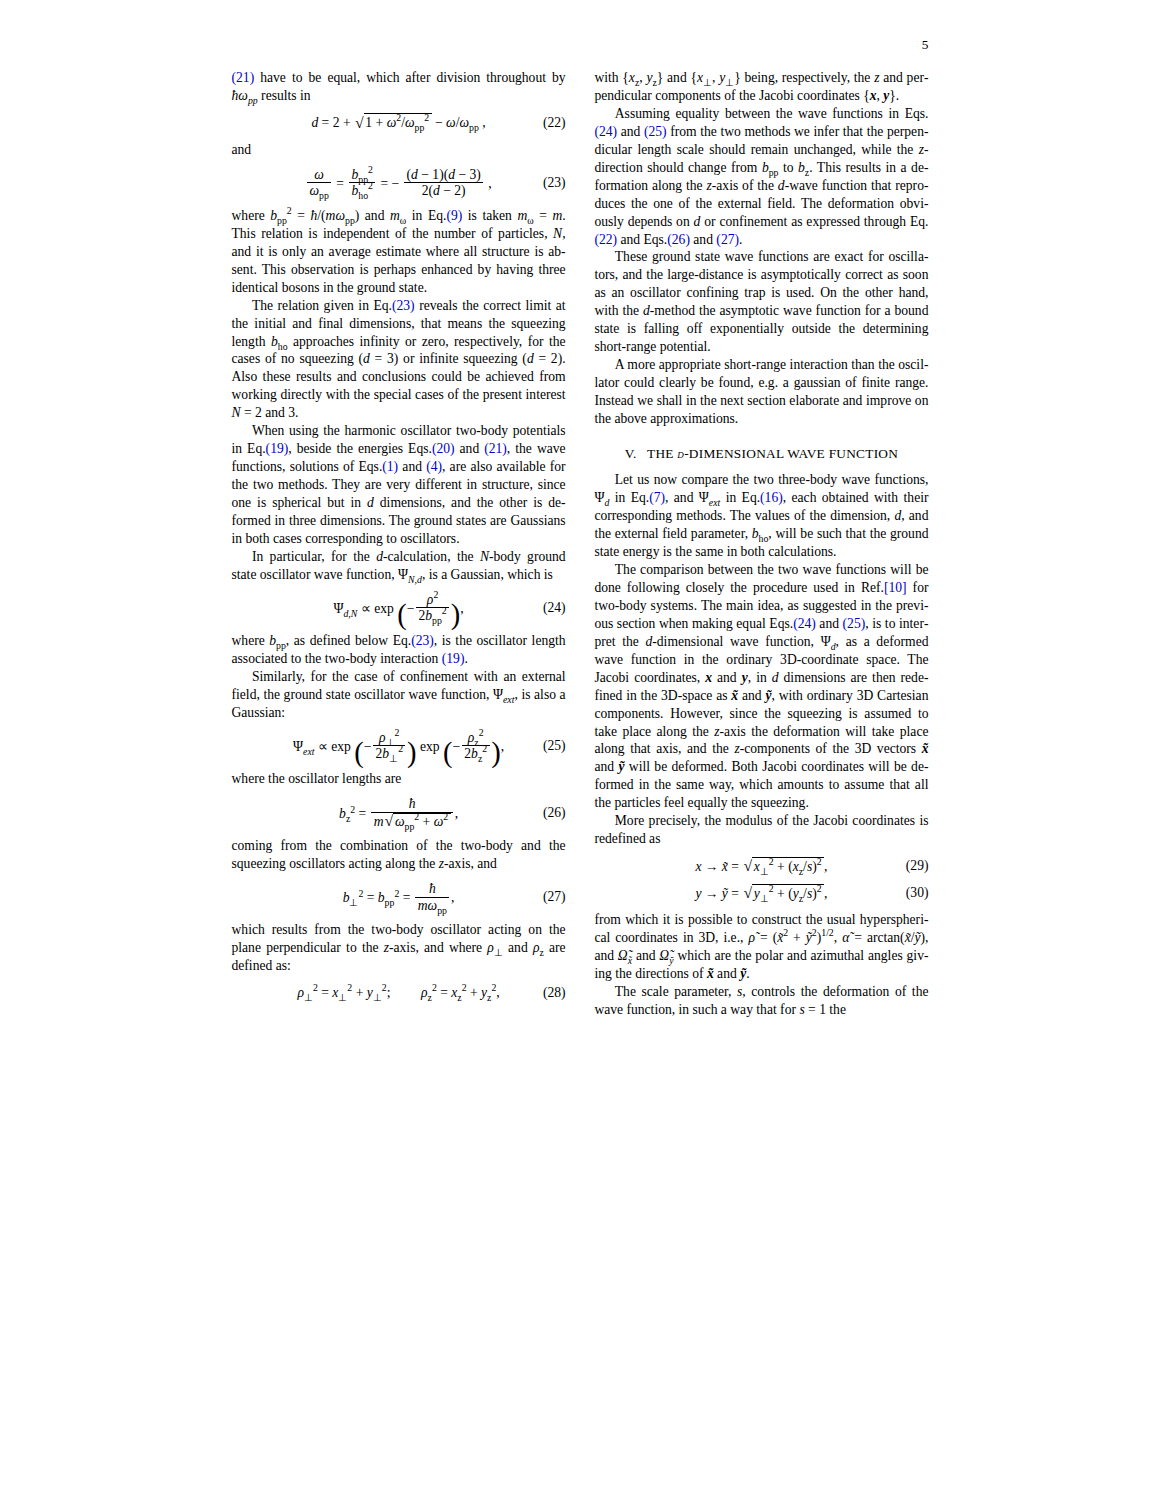5
(21) have to be equal, which after division throughout by ħωpp results in
d = 2 + 1 + ω2/ωpp2 − ω/ωpp , (22)
and
ωωpp = bpp2 bho2 = − (d − 1)(d − 3) 2(d − 2) , (23)
where bpp2 = ħ/(mωpp) and mω in Eq.(9) is taken mω = m. This relation is independent of the number of particles, N, and it is only an average estimate where all structure is absent. This observation is perhaps enhanced by having three identical bosons in the ground state.
The relation given in Eq.(23) reveals the correct limit at the initial and final dimensions, that means the squeezing length bho approaches infinity or zero, respectively, for the cases of no squeezing (d = 3) or infinite squeezing (d = 2). Also these results and conclusions could be achieved from working directly with the special cases of the present interest N = 2 and 3.
When using the harmonic oscillator two-body potentials in Eq.(19), beside the energies Eqs.(20) and (21), the wave functions, solutions of Eqs.(1) and (4), are also available for the two methods. They are very different in structure, since one is spherical but in d dimensions, and the other is deformed in three dimensions. The ground states are Gaussians in both cases corresponding to oscillators.
In particular, for the d-calculation, the N-body ground state oscillator wave function, ΨN,d, is a Gaussian, which is
Ψd,N ∝ exp (−ρ22bpp2), (24)
where bpp, as defined below Eq.(23), is the oscillator length associated to the two-body interaction (19).
Similarly, for the case of confinement with an external field, the ground state oscillator wave function, Ψext, is also a Gaussian:
Ψext ∝ exp (−ρ⊥22b⊥2) exp (−ρz22bz2), (25)
where the oscillator lengths are
bz2 = ħmωpp2 + ω2, (26)
coming from the combination of the two-body and the squeezing oscillators acting along the z-axis, and
b⊥2 = bpp2 = ħmωpp, (27)
which results from the two-body oscillator acting on the plane perpendicular to the z-axis, and where ρ⊥ and ρz are defined as:
ρ⊥2 = x⊥2 + y⊥2; ρz2 = xz2 + yz2, (28)
with {xz, yz} and {x⊥, y⊥} being, respectively, the z and perpendicular components of the Jacobi coordinates {x, y}.
Assuming equality between the wave functions in Eqs.(24) and (25) from the two methods we infer that the perpendicular length scale should remain unchanged, while the z-direction should change from bpp to bz. This results in a deformation along the z-axis of the d-wave function that reproduces the one of the external field. The deformation obviously depends on d or confinement as expressed through Eq.(22) and Eqs.(26) and (27).
These ground state wave functions are exact for oscillators, and the large-distance is asymptotically correct as soon as an oscillator confining trap is used. On the other hand, with the d-method the asymptotic wave function for a bound state is falling off exponentially outside the determining short-range potential.
A more appropriate short-range interaction than the oscillator could clearly be found, e.g. a gaussian of finite range. Instead we shall in the next section elaborate and improve on the above approximations.
V. THE d-DIMENSIONAL WAVE FUNCTION
Let us now compare the two three-body wave functions, Ψd in Eq.(7), and Ψext in Eq.(16), each obtained with their corresponding methods. The values of the dimension, d, and the external field parameter, bho, will be such that the ground state energy is the same in both calculations.
The comparison between the two wave functions will be done following closely the procedure used in Ref.[10] for two-body systems. The main idea, as suggested in the previous section when making equal Eqs.(24) and (25), is to interpret the d-dimensional wave function, Ψd, as a deformed wave function in the ordinary 3D-coordinate space. The Jacobi coordinates, x and y, in d dimensions are then redefined in the 3D-space as x̃ and ỹ, with ordinary 3D Cartesian components. However, since the squeezing is assumed to take place along the z-axis the deformation will take place along that axis, and the z-components of the 3D vectors x̃ and ỹ will be deformed. Both Jacobi coordinates will be deformed in the same way, which amounts to assume that all the particles feel equally the squeezing.
More precisely, the modulus of the Jacobi coordinates is redefined as
x → x̃ = x⊥2 + (xz/s)2, (29)
y → ỹ = y⊥2 + (yz/s)2, (30)
from which it is possible to construct the usual hyperspherical coordinates in 3D, i.e., ρ̃ = (x̃2 + ỹ2)1/2, α̃ = arctan(x̃/ỹ), and Ω̃x̃ and Ω̃ỹ which are the polar and azimuthal angles giving the directions of x̃ and ỹ.
The scale parameter, s, controls the deformation of the wave function, in such a way that for s = 1 the